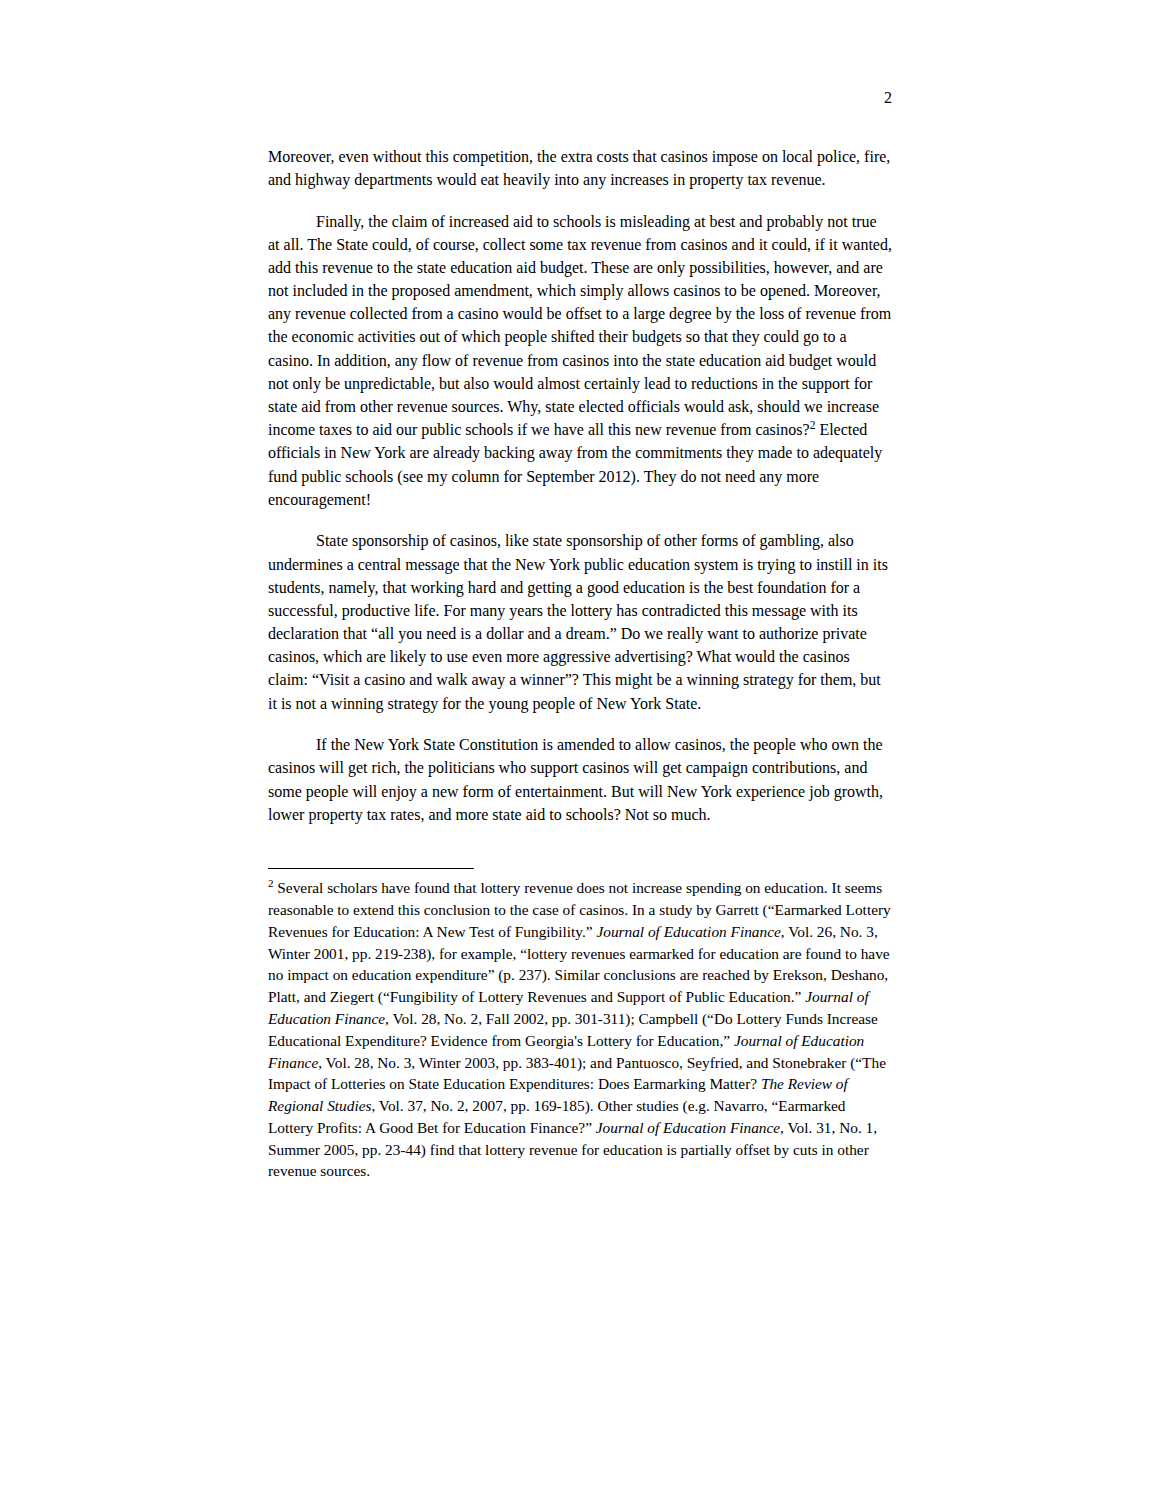2
Moreover, even without this competition, the extra costs that casinos impose on local police, fire, and highway departments would eat heavily into any increases in property tax revenue.
Finally, the claim of increased aid to schools is misleading at best and probably not true at all. The State could, of course, collect some tax revenue from casinos and it could, if it wanted, add this revenue to the state education aid budget. These are only possibilities, however, and are not included in the proposed amendment, which simply allows casinos to be opened. Moreover, any revenue collected from a casino would be offset to a large degree by the loss of revenue from the economic activities out of which people shifted their budgets so that they could go to a casino. In addition, any flow of revenue from casinos into the state education aid budget would not only be unpredictable, but also would almost certainly lead to reductions in the support for state aid from other revenue sources. Why, state elected officials would ask, should we increase income taxes to aid our public schools if we have all this new revenue from casinos?2 Elected officials in New York are already backing away from the commitments they made to adequately fund public schools (see my column for September 2012). They do not need any more encouragement!
State sponsorship of casinos, like state sponsorship of other forms of gambling, also undermines a central message that the New York public education system is trying to instill in its students, namely, that working hard and getting a good education is the best foundation for a successful, productive life. For many years the lottery has contradicted this message with its declaration that “all you need is a dollar and a dream.” Do we really want to authorize private casinos, which are likely to use even more aggressive advertising? What would the casinos claim: “Visit a casino and walk away a winner”? This might be a winning strategy for them, but it is not a winning strategy for the young people of New York State.
If the New York State Constitution is amended to allow casinos, the people who own the casinos will get rich, the politicians who support casinos will get campaign contributions, and some people will enjoy a new form of entertainment. But will New York experience job growth, lower property tax rates, and more state aid to schools? Not so much.
2 Several scholars have found that lottery revenue does not increase spending on education. It seems reasonable to extend this conclusion to the case of casinos. In a study by Garrett (“Earmarked Lottery Revenues for Education: A New Test of Fungibility.” Journal of Education Finance, Vol. 26, No. 3, Winter 2001, pp. 219-238), for example, “lottery revenues earmarked for education are found to have no impact on education expenditure” (p. 237). Similar conclusions are reached by Erekson, Deshano, Platt, and Ziegert (“Fungibility of Lottery Revenues and Support of Public Education.” Journal of Education Finance, Vol. 28, No. 2, Fall 2002, pp. 301-311); Campbell (“Do Lottery Funds Increase Educational Expenditure? Evidence from Georgia's Lottery for Education,” Journal of Education Finance, Vol. 28, No. 3, Winter 2003, pp. 383-401); and Pantuosco, Seyfried, and Stonebraker (“The Impact of Lotteries on State Education Expenditures: Does Earmarking Matter? The Review of Regional Studies, Vol. 37, No. 2, 2007, pp. 169-185). Other studies (e.g. Navarro, “Earmarked Lottery Profits: A Good Bet for Education Finance?” Journal of Education Finance, Vol. 31, No. 1, Summer 2005, pp. 23-44) find that lottery revenue for education is partially offset by cuts in other revenue sources.